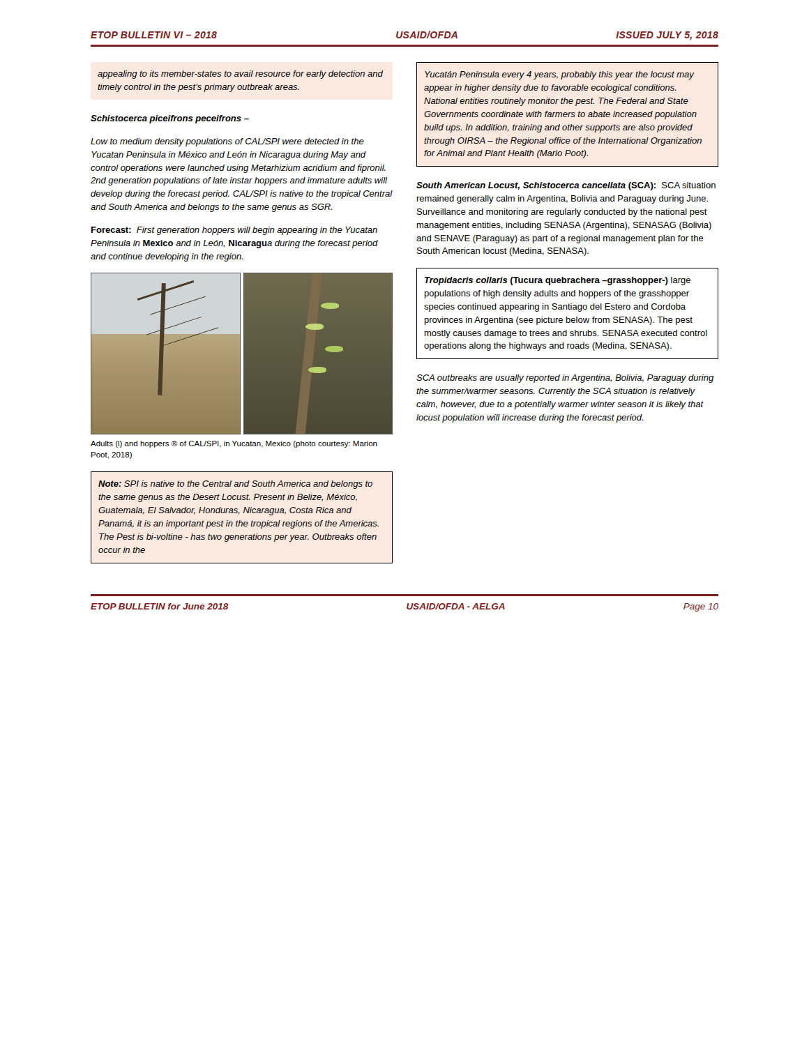ETOP BULLETIN VI – 2018 USAID/OFDA ISSUED JULY 5, 2018
appealing to its member-states to avail resource for early detection and timely control in the pest’s primary outbreak areas.
Schistocerca piceifrons peceifrons –
Low to medium density populations of CAL/SPI were detected in the Yucatan Peninsula in México and León in Nicaragua during May and control operations were launched using Metarhizium acridium and fipronil. 2nd generation populations of late instar hoppers and immature adults will develop during the forecast period. CAL/SPI is native to the tropical Central and South America and belongs to the same genus as SGR.
Forecast: First generation hoppers will begin appearing in the Yucatan Peninsula in Mexico and in León, Nicaragu a during the forecast period and continue developing in the region.
Adults (l) and hoppers ® of CAL/SPI, in Yucatan, Mexico (photo courtesy: Marion Poot, 2018)
Note: SPI is native to the Central and South America and belongs to the same genus as the Desert Locust. Present in Belize, México, Guatemala, El Salvador, Honduras, Nicaragua, Costa Rica and Panamá, it is an important pest in the tropical regions of the Americas. The Pest is bi-voltine - has two generations per year. Outbreaks often occur in the
Yucatán Peninsula every 4 years, probably this year the locust may appear in higher density due to favorable ecological conditions. National entities routinely monitor the pest. The Federal and State Governments coordinate with farmers to abate increased population build ups. In addition, training and other supports are also provided through OIRSA – the Regional office of the International Organization for Animal and Plant Health (Mario Poot).
South American Locust, Schistocerca cancellata (SCA): SCA situation remained generally calm in Argentina, Bolivia and Paraguay during June. Surveillance and monitoring are regularly conducted by the national pest management entities, including SENASA (Argentina), SENASAG (Bolivia) and SENAVE (Paraguay) as part of a regional management plan for the South American locust (Medina, SENASA).
Tropidacris collaris (Tucura quebrachera –grasshopper-) large populations of high density adults and hoppers of the grasshopper species continued appearing in Santiago del Estero and Cordoba provinces in Argentina (see picture below from SENASA). The pest mostly causes damage to trees and shrubs. SENASA executed control operations along the highways and roads (Medina, SENASA).
SCA outbreaks are usually reported in Argentina, Bolivia, Paraguay during the summer/warmer seasons. Currently the SCA situation is relatively calm, however, due to a potentially warmer winter season it is likely that locust population will increase during the forecast period.
ETOP BULLETIN for June 2018 USAID/OFDA - AELGA Page 10